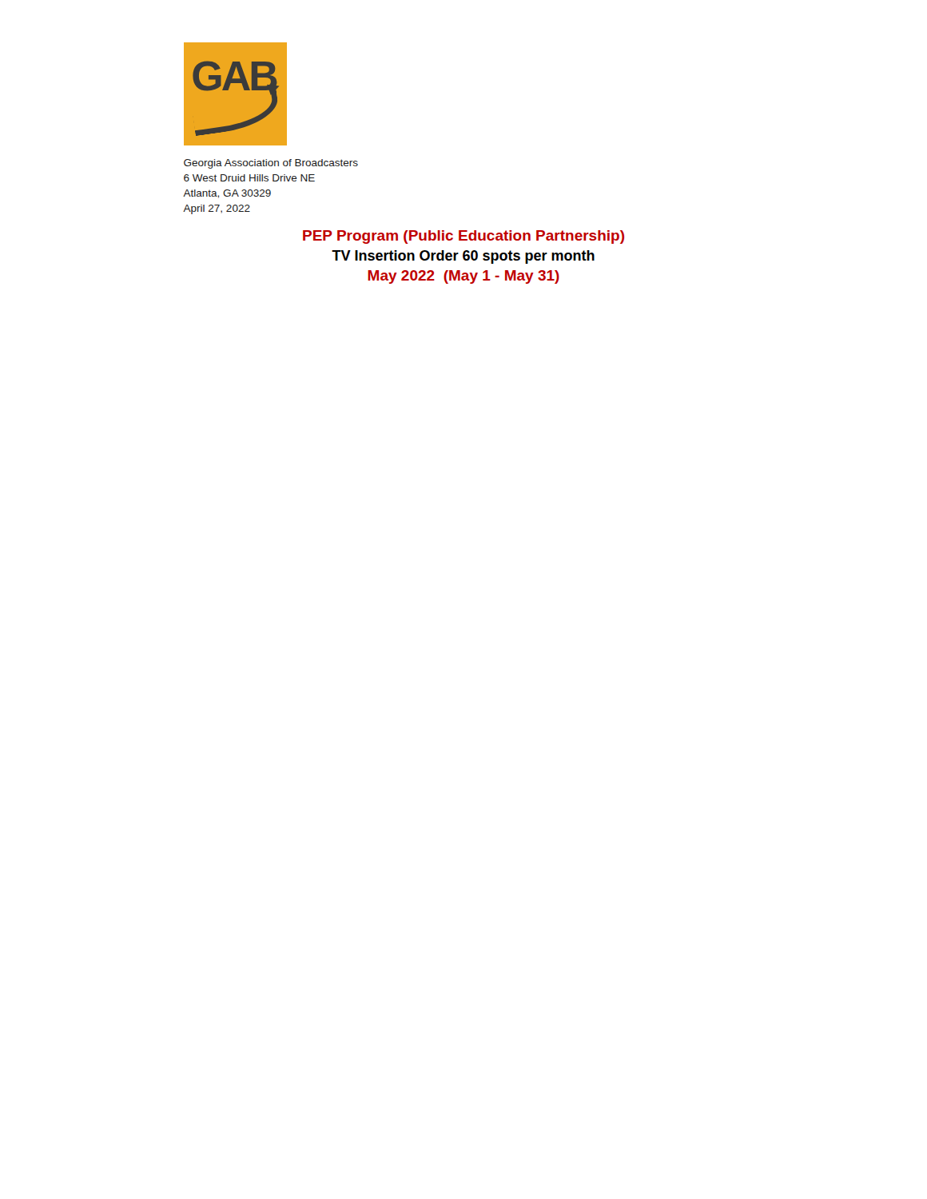GAB
Georgia Association of Broadcasters
6 West Druid Hills Drive NE
Atlanta, GA 30329
April 27, 2022
PEP Program (Public Education Partnership)
TV Insertion Order 60 spots per month
May 2022 (May 1 - May 31)